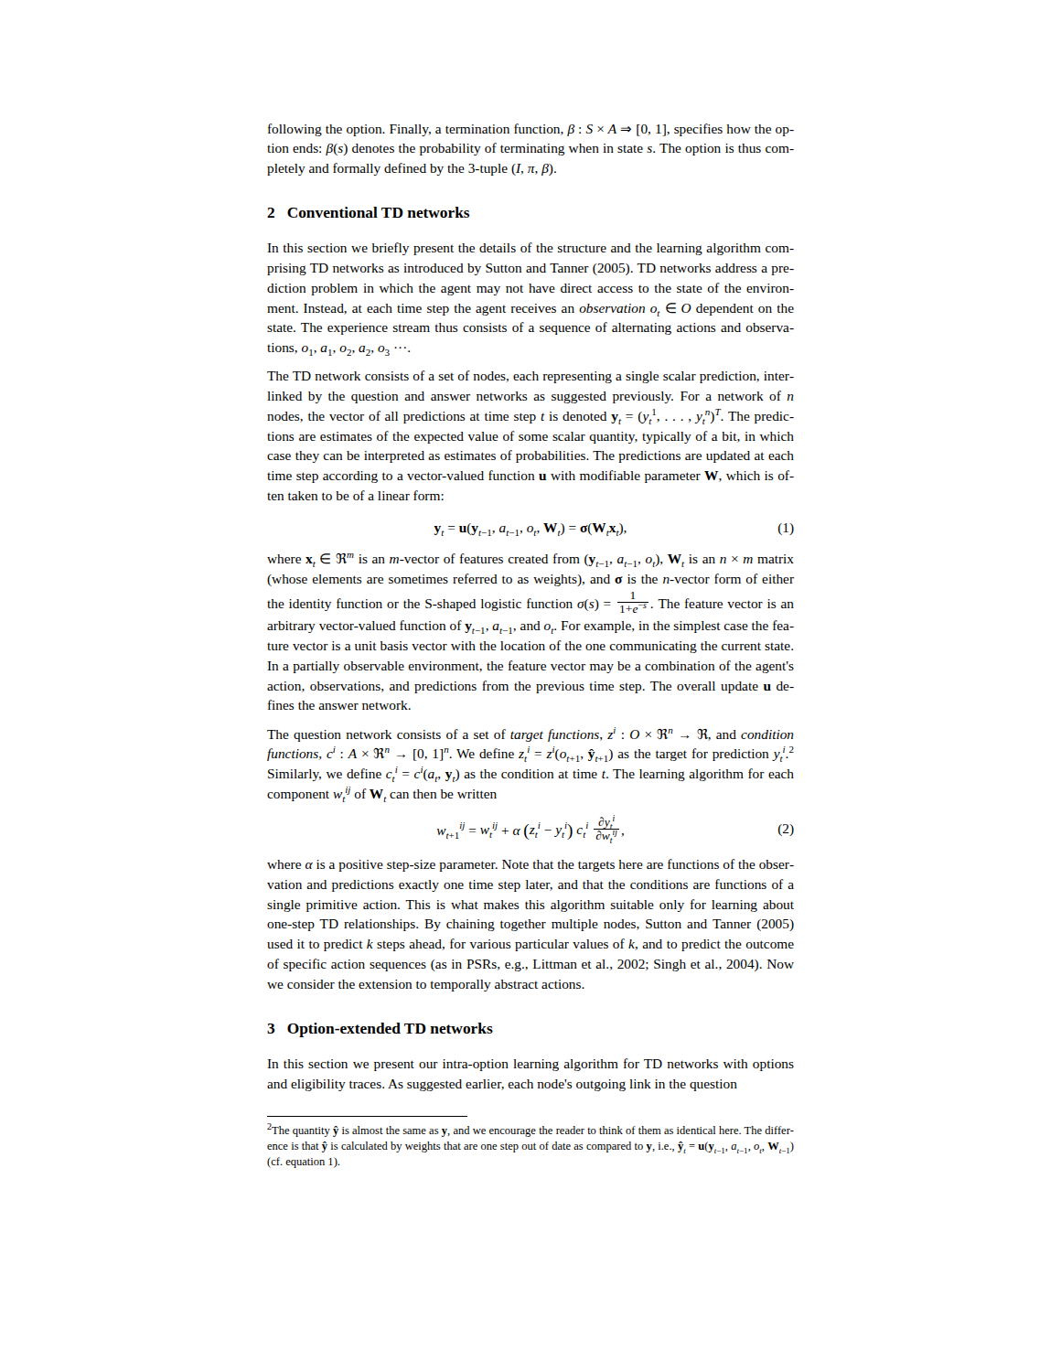following the option. Finally, a termination function, β : S × A ⇒ [0, 1], specifies how the option ends: β(s) denotes the probability of terminating when in state s. The option is thus completely and formally defined by the 3-tuple (I, π, β).
2 Conventional TD networks
In this section we briefly present the details of the structure and the learning algorithm comprising TD networks as introduced by Sutton and Tanner (2005). TD networks address a prediction problem in which the agent may not have direct access to the state of the environment. Instead, at each time step the agent receives an observation ot ∈ O dependent on the state. The experience stream thus consists of a sequence of alternating actions and observations, o1, a1, o2, a2, o3 ···.
The TD network consists of a set of nodes, each representing a single scalar prediction, interlinked by the question and answer networks as suggested previously. For a network of n nodes, the vector of all predictions at time step t is denoted yt = (yt1, . . . , ytn)T. The predictions are estimates of the expected value of some scalar quantity, typically of a bit, in which case they can be interpreted as estimates of probabilities. The predictions are updated at each time step according to a vector-valued function u with modifiable parameter W, which is often taken to be of a linear form:
yt = u(yt−1, at−1, ot, Wt) = σ(Wtxt), (1)
where xt ∈ ℜm is an m-vector of features created from (yt−1, at−1, ot), Wt is an n × m matrix (whose elements are sometimes referred to as weights), and σ is the n-vector form of either the identity function or the S-shaped logistic function σ(s) = 11+e−s. The feature vector is an arbitrary vector-valued function of yt−1, at−1, and ot. For example, in the simplest case the feature vector is a unit basis vector with the location of the one communicating the current state. In a partially observable environment, the feature vector may be a combination of the agent's action, observations, and predictions from the previous time step. The overall update u defines the answer network.
The question network consists of a set of target functions, zi : O × ℜn → ℜ, and condition functions, ci : A × ℜn → [0, 1]n. We define zti = zi(ot+1, ŷt+1) as the target for prediction yti.2 Similarly, we define cti = ci(at, yt) as the condition at time t. The learning algorithm for each component wtij of Wt can then be written
wt+1ij = wtij + α (zti − yti) cti ∂yti∂wtij, (2)
where α is a positive step-size parameter. Note that the targets here are functions of the observation and predictions exactly one time step later, and that the conditions are functions of a single primitive action. This is what makes this algorithm suitable only for learning about one-step TD relationships. By chaining together multiple nodes, Sutton and Tanner (2005) used it to predict k steps ahead, for various particular values of k, and to predict the outcome of specific action sequences (as in PSRs, e.g., Littman et al., 2002; Singh et al., 2004). Now we consider the extension to temporally abstract actions.
3 Option-extended TD networks
In this section we present our intra-option learning algorithm for TD networks with options and eligibility traces. As suggested earlier, each node's outgoing link in the question
2The quantity ŷ is almost the same as y, and we encourage the reader to think of them as identical here. The difference is that ŷ is calculated by weights that are one step out of date as compared to y, i.e., ŷt = u(yt−1, at−1, ot, Wt−1) (cf. equation 1).